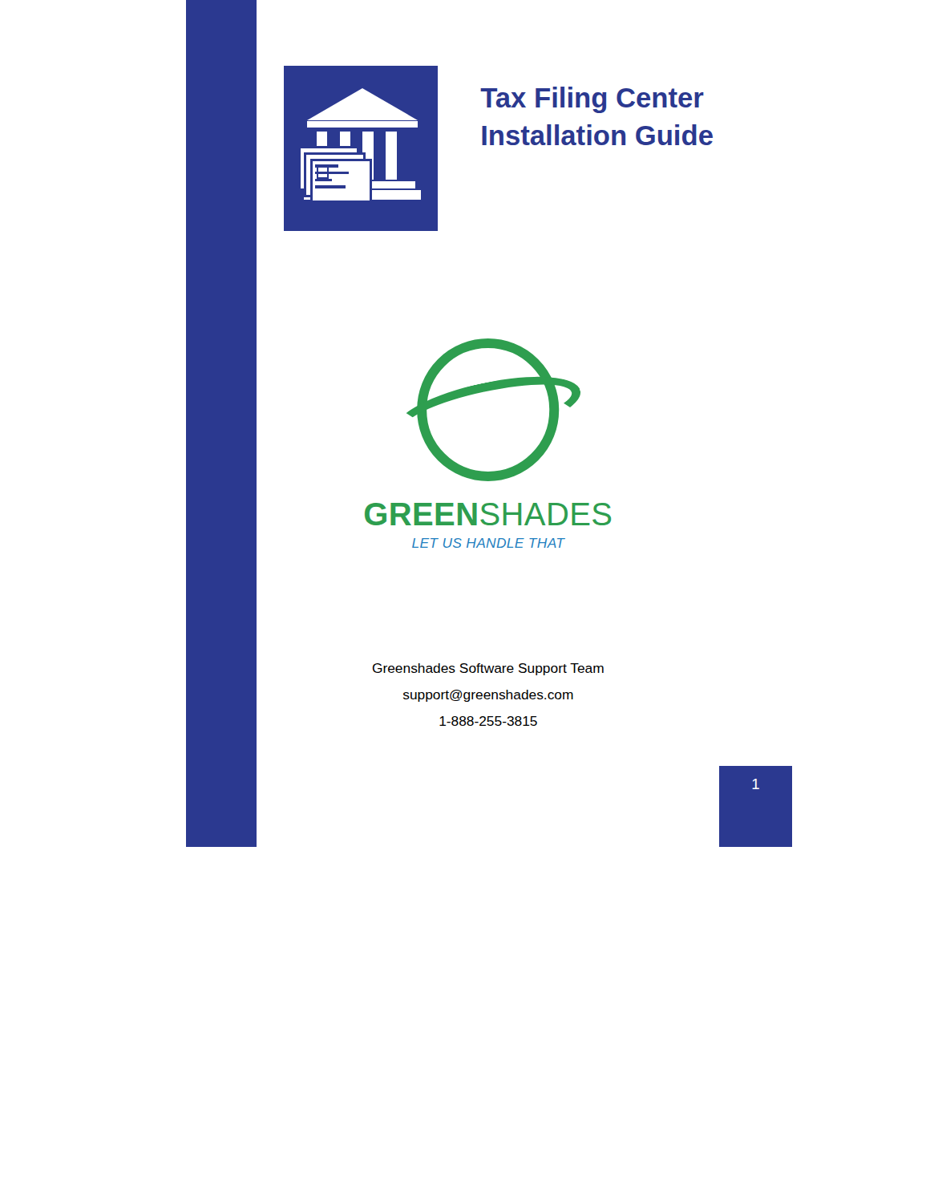Tax Filing CenterInstallation Guide
GREEN SHADES
LET US HANDLE THAT
Greenshades Software Support Team
support@greenshades.com
1-888-255-3815
1